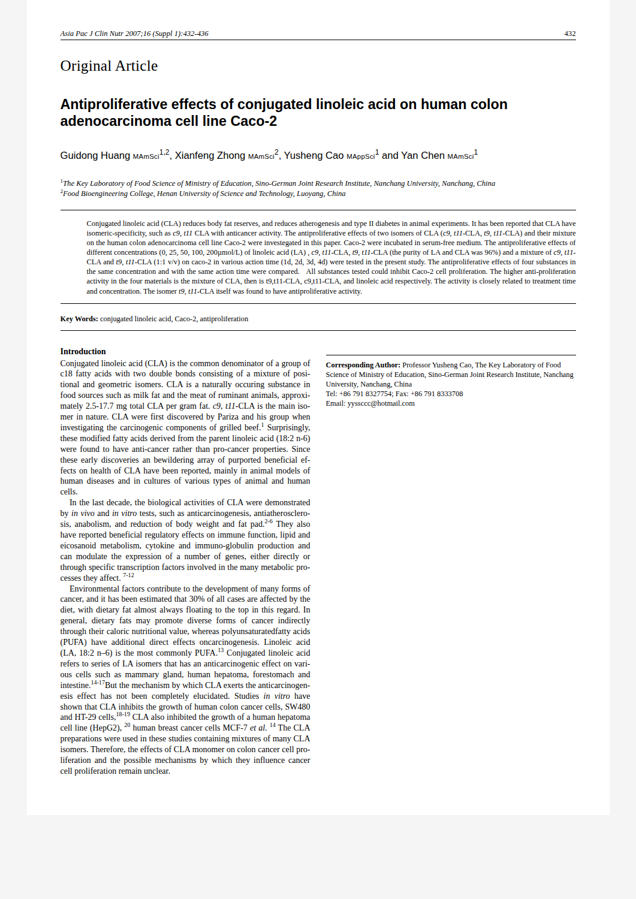Asia Pac J Clin Nutr 2007;16 (Suppl 1):432-436 432
Original Article
Antiproliferative effects of conjugated linoleic acid on human colon adenocarcinoma cell line Caco-2
Guidong Huang MAmSci1,2, Xianfeng Zhong MAmSci2, Yusheng Cao MAppSci1 and Yan Chen MAmSci1
1The Key Laboratory of Food Science of Ministry of Education, Sino-German Joint Research Institute, Nanchang University, Nanchang, China
2Food Bioengineering College, Henan University of Science and Technology, Luoyang, China
Conjugated linoleic acid (CLA) reduces body fat reserves, and reduces atherogenesis and type II diabetes in animal experiments. It has been reported that CLA have isomeric-specificity, such as c9, t11 CLA with anticancer activity. The antiproliferative effects of two isomers of CLA (c9, t11-CLA, t9, t11-CLA) and their mixture on the human colon adenocarcinoma cell line Caco-2 were investegated in this paper. Caco-2 were incubated in serum-free medium. The antiproliferative effects of different concentrations (0, 25, 50, 100, 200µmol/L) of linoleic acid (LA) , c9, t11-CLA, t9, t11-CLA (the purity of LA and CLA was 96%) and a mixture of c9, t11-CLA and t9, t11-CLA (1:1 v/v) on caco-2 in various action time (1d, 2d, 3d, 4d) were tested in the present study. The antiproliferative effects of four substances in the same concentration and with the same action time were compared. All substances tested could inhibit Caco-2 cell proliferation. The higher anti-proliferation activity in the four materials is the mixture of CLA, then is t9,t11-CLA, c9,t11-CLA, and linoleic acid respectively. The activity is closely related to treatment time and concentration. The isomer t9, t11-CLA itself was found to have antiproliferative activity.
Key Words: conjugated linoleic acid, Caco-2, antiproliferation
Introduction
Conjugated linoleic acid (CLA) is the common denominator of a group of c18 fatty acids with two double bonds consisting of a mixture of positional and geometric isomers. CLA is a naturally occuring substance in food sources such as milk fat and the meat of ruminant animals, approximately 2.5-17.7 mg total CLA per gram fat. c9, t11-CLA is the main isomer in nature. CLA were first discovered by Pariza and his group when investigating the carcinogenic components of grilled beef.1 Surprisingly, these modified fatty acids derived from the parent linoleic acid (18:2 n-6) were found to have anti-cancer rather than pro-cancer properties. Since these early discoveries an bewildering array of purported beneficial effects on health of CLA have been reported, mainly in animal models of human diseases and in cultures of various types of animal and human cells.
In the last decade, the biological activities of CLA were demonstrated by in vivo and in vitro tests, such as anticarcinogenesis, antiatherosclerosis, anabolism, and reduction of body weight and fat pad.2-6 They also have reported beneficial regulatory effects on immune function, lipid and eicosanoid metabolism, cytokine and immuno-globulin production and can modulate the expression of a number of genes, either directly or through specific transcription factors involved in the many metabolic processes they affect. 7-12
Environmental factors contribute to the development of many forms of cancer, and it has been estimated that 30% of all cases are affected by the diet, with dietary fat almost always floating to the top in this regard. In general, dietary fats may promote diverse forms of cancer indirectly through their caloric nutritional value, whereas polyunsaturatedfatty acids (PUFA) have additional direct effects oncarcinogenesis. Linoleic acid (LA, 18:2 n–6) is the most commonly PUFA.13 Conjugated linoleic acid refers to series of LA isomers that has an anticarcinogenic effect on various cells such as mammary gland, human hepatoma, forestomach and intestine.14-17But the mechanism by which CLA exerts the anticarcinogenesis effect has not been completely elucidated. Studies in vitro have shown that CLA inhibits the growth of human colon cancer cells, SW480 and HT-29 cells,18-19 CLA also inhibited the growth of a human hepatoma cell line (HepG2), 20 human breast cancer cells MCF-7 et al. 14 The CLA preparations were used in these studies containing mixtures of many CLA isomers. Therefore, the effects of CLA monomer on colon cancer cell proliferation and the possible mechanisms by which they influence cancer cell proliferation remain unclear.
Corresponding Author: Professor Yusheng Cao, The Key Laboratory of Food Science of Ministry of Education, Sino-German Joint Research Institute, Nanchang University, Nanchang, China
Tel: +86 791 8327754; Fax: +86 791 8333708
Email: yyssccc@hotmail.com